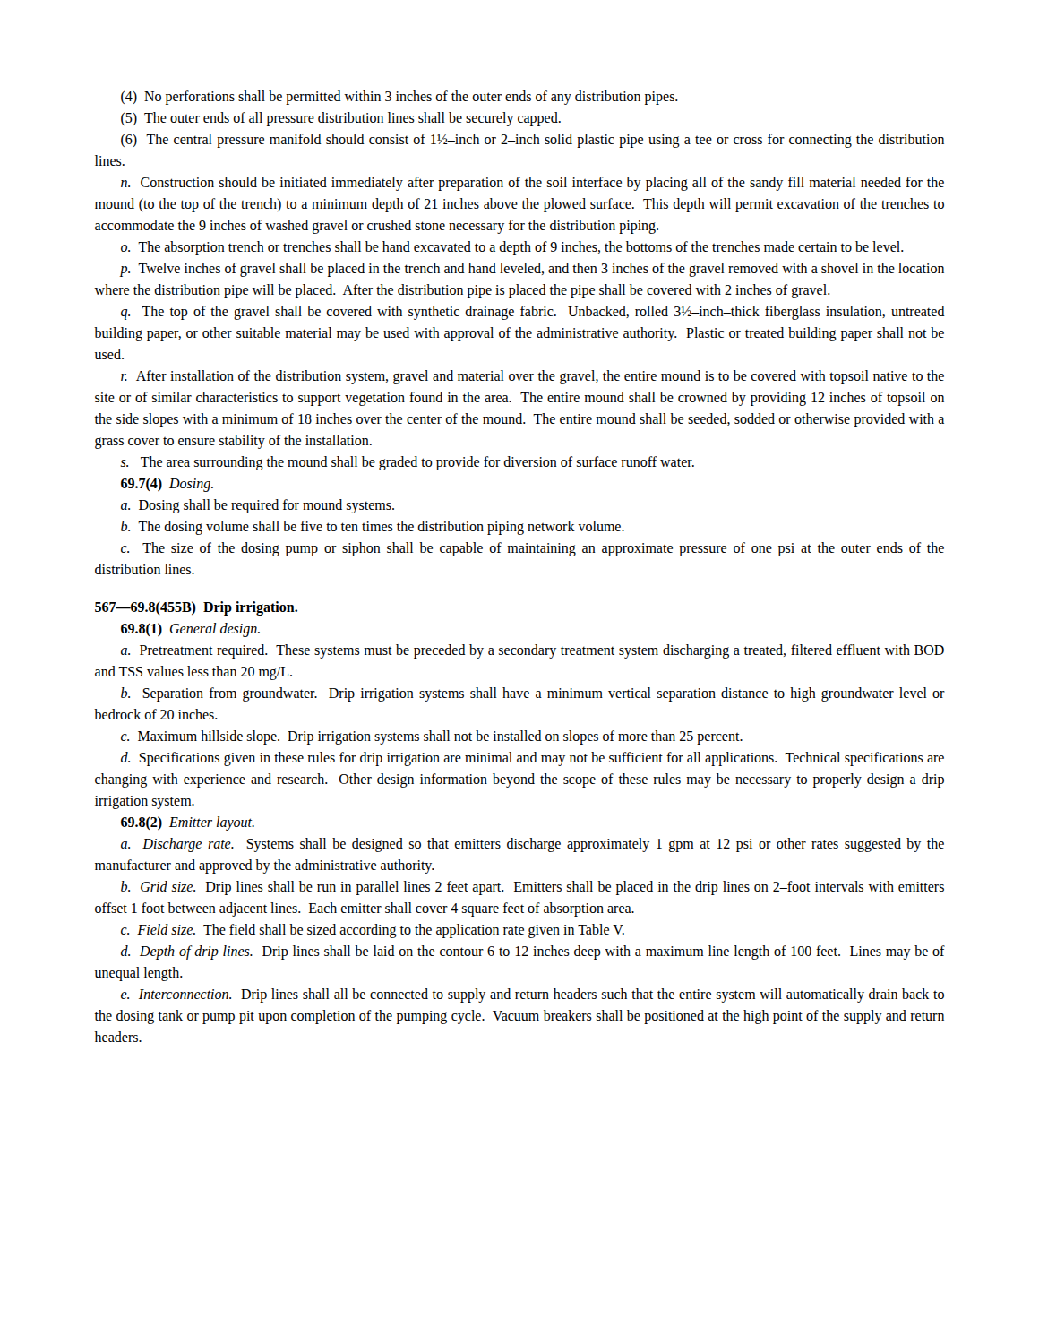(4) No perforations shall be permitted within 3 inches of the outer ends of any distribution pipes.
(5) The outer ends of all pressure distribution lines shall be securely capped.
(6) The central pressure manifold should consist of 1½–inch or 2–inch solid plastic pipe using a tee or cross for connecting the distribution lines.
n. Construction should be initiated immediately after preparation of the soil interface by placing all of the sandy fill material needed for the mound (to the top of the trench) to a minimum depth of 21 inches above the plowed surface. This depth will permit excavation of the trenches to accommodate the 9 inches of washed gravel or crushed stone necessary for the distribution piping.
o. The absorption trench or trenches shall be hand excavated to a depth of 9 inches, the bottoms of the trenches made certain to be level.
p. Twelve inches of gravel shall be placed in the trench and hand leveled, and then 3 inches of the gravel removed with a shovel in the location where the distribution pipe will be placed. After the distribution pipe is placed the pipe shall be covered with 2 inches of gravel.
q. The top of the gravel shall be covered with synthetic drainage fabric. Unbacked, rolled 3½–inch–thick fiberglass insulation, untreated building paper, or other suitable material may be used with approval of the administrative authority. Plastic or treated building paper shall not be used.
r. After installation of the distribution system, gravel and material over the gravel, the entire mound is to be covered with topsoil native to the site or of similar characteristics to support vegetation found in the area. The entire mound shall be crowned by providing 12 inches of topsoil on the side slopes with a minimum of 18 inches over the center of the mound. The entire mound shall be seeded, sodded or otherwise provided with a grass cover to ensure stability of the installation.
s. The area surrounding the mound shall be graded to provide for diversion of surface runoff water.
69.7(4) Dosing.
a. Dosing shall be required for mound systems.
b. The dosing volume shall be five to ten times the distribution piping network volume.
c. The size of the dosing pump or siphon shall be capable of maintaining an approximate pressure of one psi at the outer ends of the distribution lines.
567—69.8(455B) Drip irrigation.
69.8(1) General design.
a. Pretreatment required. These systems must be preceded by a secondary treatment system discharging a treated, filtered effluent with BOD and TSS values less than 20 mg/L.
b. Separation from groundwater. Drip irrigation systems shall have a minimum vertical separation distance to high groundwater level or bedrock of 20 inches.
c. Maximum hillside slope. Drip irrigation systems shall not be installed on slopes of more than 25 percent.
d. Specifications given in these rules for drip irrigation are minimal and may not be sufficient for all applications. Technical specifications are changing with experience and research. Other design information beyond the scope of these rules may be necessary to properly design a drip irrigation system.
69.8(2) Emitter layout.
a. Discharge rate. Systems shall be designed so that emitters discharge approximately 1 gpm at 12 psi or other rates suggested by the manufacturer and approved by the administrative authority.
b. Grid size. Drip lines shall be run in parallel lines 2 feet apart. Emitters shall be placed in the drip lines on 2–foot intervals with emitters offset 1 foot between adjacent lines. Each emitter shall cover 4 square feet of absorption area.
c. Field size. The field shall be sized according to the application rate given in Table V.
d. Depth of drip lines. Drip lines shall be laid on the contour 6 to 12 inches deep with a maximum line length of 100 feet. Lines may be of unequal length.
e. Interconnection. Drip lines shall all be connected to supply and return headers such that the entire system will automatically drain back to the dosing tank or pump pit upon completion of the pumping cycle. Vacuum breakers shall be positioned at the high point of the supply and return headers.